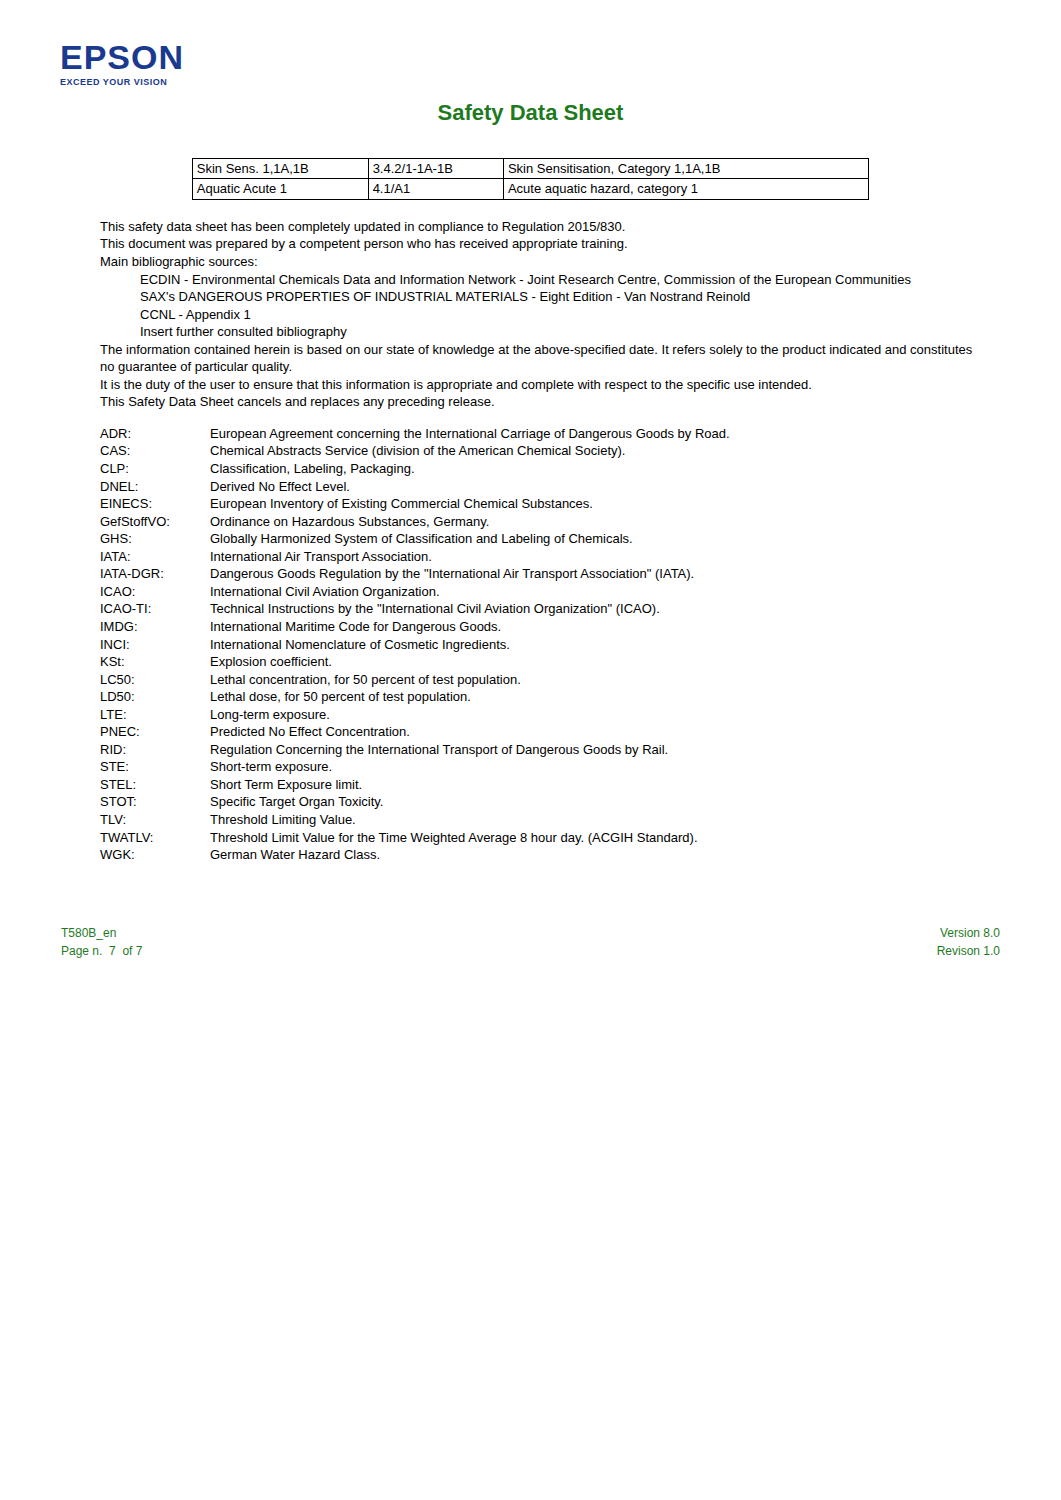EPSON
EXCEED YOUR VISION
Safety Data Sheet
| Skin Sens. 1,1A,1B | 3.4.2/1-1A-1B | Skin Sensitisation, Category 1,1A,1B |
| Aquatic Acute 1 | 4.1/A1 | Acute aquatic hazard, category 1 |
This safety data sheet has been completely updated in compliance to Regulation 2015/830.
This document was prepared by a competent person who has received appropriate training.
Main bibliographic sources:
ECDIN - Environmental Chemicals Data and Information Network - Joint Research Centre, Commission of the European Communities
SAX's DANGEROUS PROPERTIES OF INDUSTRIAL MATERIALS - Eight Edition - Van Nostrand Reinold
CCNL - Appendix 1
Insert further consulted bibliography
The information contained herein is based on our state of knowledge at the above-specified date. It refers solely to the product indicated and constitutes no guarantee of particular quality.
It is the duty of the user to ensure that this information is appropriate and complete with respect to the specific use intended.
This Safety Data Sheet cancels and replaces any preceding release.
| ADR: | European Agreement concerning the International Carriage of Dangerous Goods by Road. |
| CAS: | Chemical Abstracts Service (division of the American Chemical Society). |
| CLP: | Classification, Labeling, Packaging. |
| DNEL: | Derived No Effect Level. |
| EINECS: | European Inventory of Existing Commercial Chemical Substances. |
| GefStoffVO: | Ordinance on Hazardous Substances, Germany. |
| GHS: | Globally Harmonized System of Classification and Labeling of Chemicals. |
| IATA: | International Air Transport Association. |
| IATA-DGR: | Dangerous Goods Regulation by the "International Air Transport Association" (IATA). |
| ICAO: | International Civil Aviation Organization. |
| ICAO-TI: | Technical Instructions by the "International Civil Aviation Organization" (ICAO). |
| IMDG: | International Maritime Code for Dangerous Goods. |
| INCI: | International Nomenclature of Cosmetic Ingredients. |
| KSt: | Explosion coefficient. |
| LC50: | Lethal concentration, for 50 percent of test population. |
| LD50: | Lethal dose, for 50 percent of test population. |
| LTE: | Long-term exposure. |
| PNEC: | Predicted No Effect Concentration. |
| RID: | Regulation Concerning the International Transport of Dangerous Goods by Rail. |
| STE: | Short-term exposure. |
| STEL: | Short Term Exposure limit. |
| STOT: | Specific Target Organ Toxicity. |
| TLV: | Threshold Limiting Value. |
| TWATLV: | Threshold Limit Value for the Time Weighted Average 8 hour day. (ACGIH Standard). |
| WGK: | German Water Hazard Class. |
| T580B_en | Version 8.0 |
| Page n. 7 of 7 | Revison 1.0 |